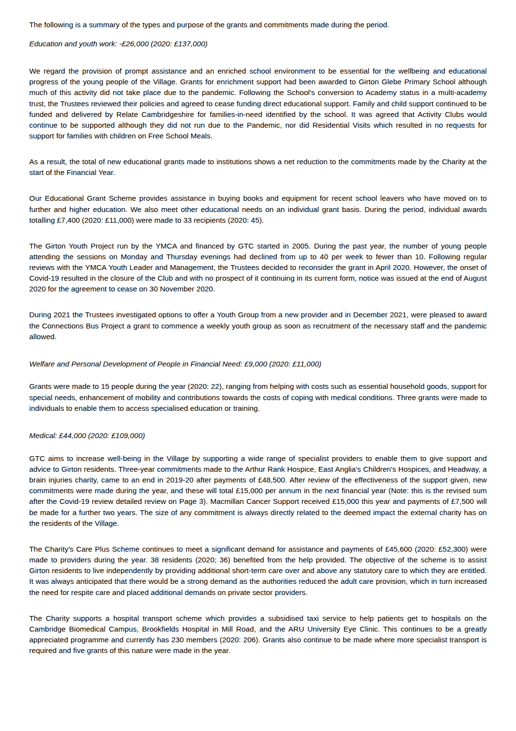The following is a summary of the types and purpose of the grants and commitments made during the period.
Education and youth work: -£26,000 (2020: £137,000)
We regard the provision of prompt assistance and an enriched school environment to be essential for the wellbeing and educational progress of the young people of the Village. Grants for enrichment support had been awarded to Girton Glebe Primary School although much of this activity did not take place due to the pandemic. Following the School's conversion to Academy status in a multi-academy trust, the Trustees reviewed their policies and agreed to cease funding direct educational support. Family and child support continued to be funded and delivered by Relate Cambridgeshire for families-in-need identified by the school. It was agreed that Activity Clubs would continue to be supported although they did not run due to the Pandemic, nor did Residential Visits which resulted in no requests for support for families with children on Free School Meals.
As a result, the total of new educational grants made to institutions shows a net reduction to the commitments made by the Charity at the start of the Financial Year.
Our Educational Grant Scheme provides assistance in buying books and equipment for recent school leavers who have moved on to further and higher education. We also meet other educational needs on an individual grant basis. During the period, individual awards totalling £7,400 (2020: £11,000) were made to 33 recipients (2020: 45).
The Girton Youth Project run by the YMCA and financed by GTC started in 2005. During the past year, the number of young people attending the sessions on Monday and Thursday evenings had declined from up to 40 per week to fewer than 10. Following regular reviews with the YMCA Youth Leader and Management, the Trustees decided to reconsider the grant in April 2020. However, the onset of Covid-19 resulted in the closure of the Club and with no prospect of it continuing in its current form, notice was issued at the end of August 2020 for the agreement to cease on 30 November 2020.
During 2021 the Trustees investigated options to offer a Youth Group from a new provider and in December 2021, were pleased to award the Connections Bus Project a grant to commence a weekly youth group as soon as recruitment of the necessary staff and the pandemic allowed.
Welfare and Personal Development of People in Financial Need: £9,000 (2020: £11,000)
Grants were made to 15 people during the year (2020: 22), ranging from helping with costs such as essential household goods, support for special needs, enhancement of mobility and contributions towards the costs of coping with medical conditions. Three grants were made to individuals to enable them to access specialised education or training.
Medical: £44,000 (2020: £109,000)
GTC aims to increase well-being in the Village by supporting a wide range of specialist providers to enable them to give support and advice to Girton residents. Three-year commitments made to the Arthur Rank Hospice, East Anglia's Children's Hospices, and Headway, a brain injuries charity, came to an end in 2019-20 after payments of £48,500. After review of the effectiveness of the support given, new commitments were made during the year, and these will total £15,000 per annum in the next financial year (Note: this is the revised sum after the Covid-19 review detailed review on Page 3). Macmillan Cancer Support received £15,000 this year and payments of £7,500 will be made for a further two years. The size of any commitment is always directly related to the deemed impact the external charity has on the residents of the Village.
The Charity's Care Plus Scheme continues to meet a significant demand for assistance and payments of £45,600 (2020: £52,300) were made to providers during the year. 38 residents (2020; 36) benefited from the help provided. The objective of the scheme is to assist Girton residents to live independently by providing additional short-term care over and above any statutory care to which they are entitled. It was always anticipated that there would be a strong demand as the authorities reduced the adult care provision, which in turn increased the need for respite care and placed additional demands on private sector providers.
The Charity supports a hospital transport scheme which provides a subsidised taxi service to help patients get to hospitals on the Cambridge Biomedical Campus, Brookfields Hospital in Mill Road, and the ARU University Eye Clinic. This continues to be a greatly appreciated programme and currently has 230 members (2020: 206). Grants also continue to be made where more specialist transport is required and five grants of this nature were made in the year.